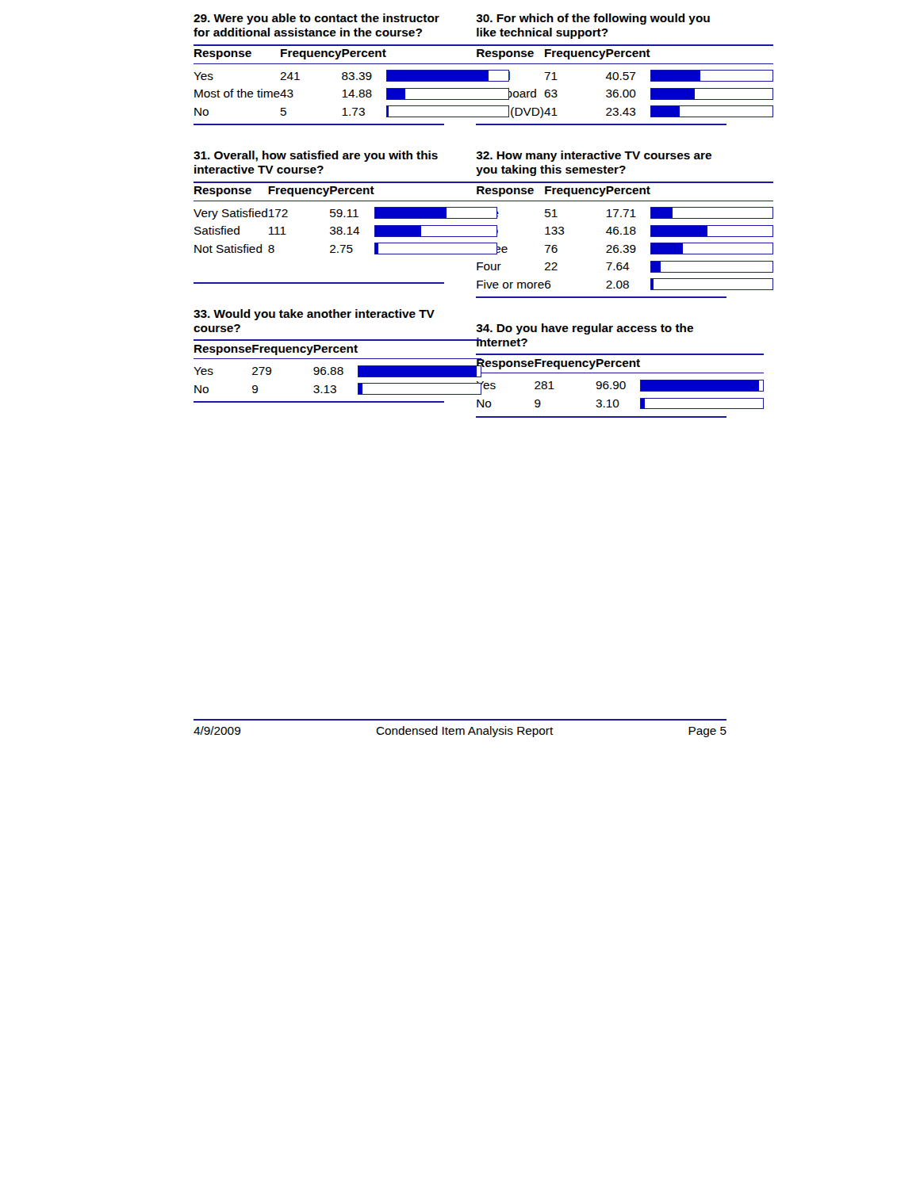29. Were you able to contact the instructor for additional assistance in the course?
| Response | Frequency | Percent | |
| --- | --- | --- | --- |
| Yes | 241 | 83.39 | |
| Most of the time | 43 | 14.88 | |
| No | 5 | 1.73 | |
31. Overall, how satisfied are you with this interactive TV course?
| Response | Frequency | Percent | |
| --- | --- | --- | --- |
| Very Satisfied | 172 | 59.11 | |
| Satisfied | 111 | 38.14 | |
| Not Satisfied | 8 | 2.75 | |
33. Would you take another interactive TV course?
| Response | Frequency | Percent | |
| --- | --- | --- | --- |
| Yes | 279 | 96.88 | |
| No | 9 | 3.13 | |
30. For which of the following would you like technical support?
| Response | Frequency | Percent | |
| --- | --- | --- | --- |
| E-mail | 71 | 40.57 | |
| Blackboard | 63 | 36.00 | |
| Video (DVD) | 41 | 23.43 | |
32. How many interactive TV courses are you taking this semester?
| Response | Frequency | Percent | |
| --- | --- | --- | --- |
| One | 51 | 17.71 | |
| Two | 133 | 46.18 | |
| Three | 76 | 26.39 | |
| Four | 22 | 7.64 | |
| Five or more | 6 | 2.08 | |
34. Do you have regular access to the internet?
| Response | Frequency | Percent | |
| --- | --- | --- | --- |
| Yes | 281 | 96.90 | |
| No | 9 | 3.10 | |
4/9/2009
Condensed Item Analysis Report
Page 5